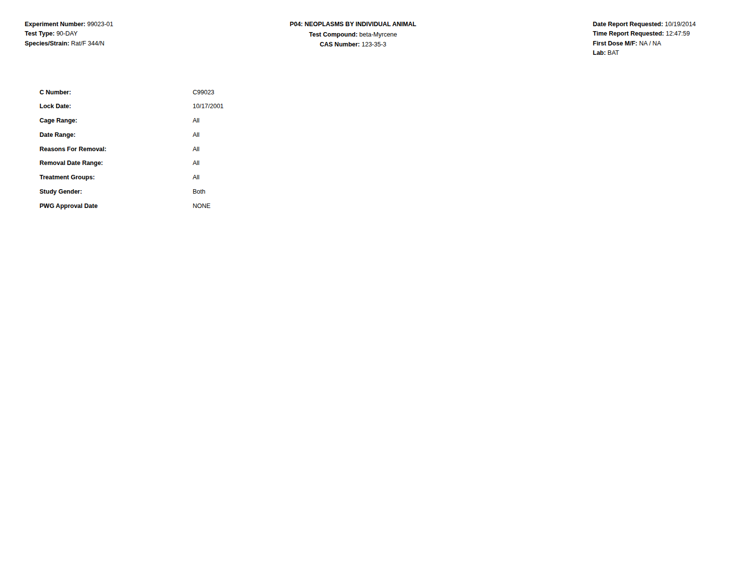Experiment Number: 99023-01
Test Type: 90-DAY
Species/Strain: Rat/F 344/N
P04: NEOPLASMS BY INDIVIDUAL ANIMAL
Test Compound: beta-Myrcene
CAS Number: 123-35-3
Date Report Requested: 10/19/2014
Time Report Requested: 12:47:59
First Dose M/F: NA / NA
Lab: BAT
| C Number: | C99023 |
| Lock Date: | 10/17/2001 |
| Cage Range: | All |
| Date Range: | All |
| Reasons For Removal: | All |
| Removal Date Range: | All |
| Treatment Groups: | All |
| Study Gender: | Both |
| PWG Approval Date | NONE |